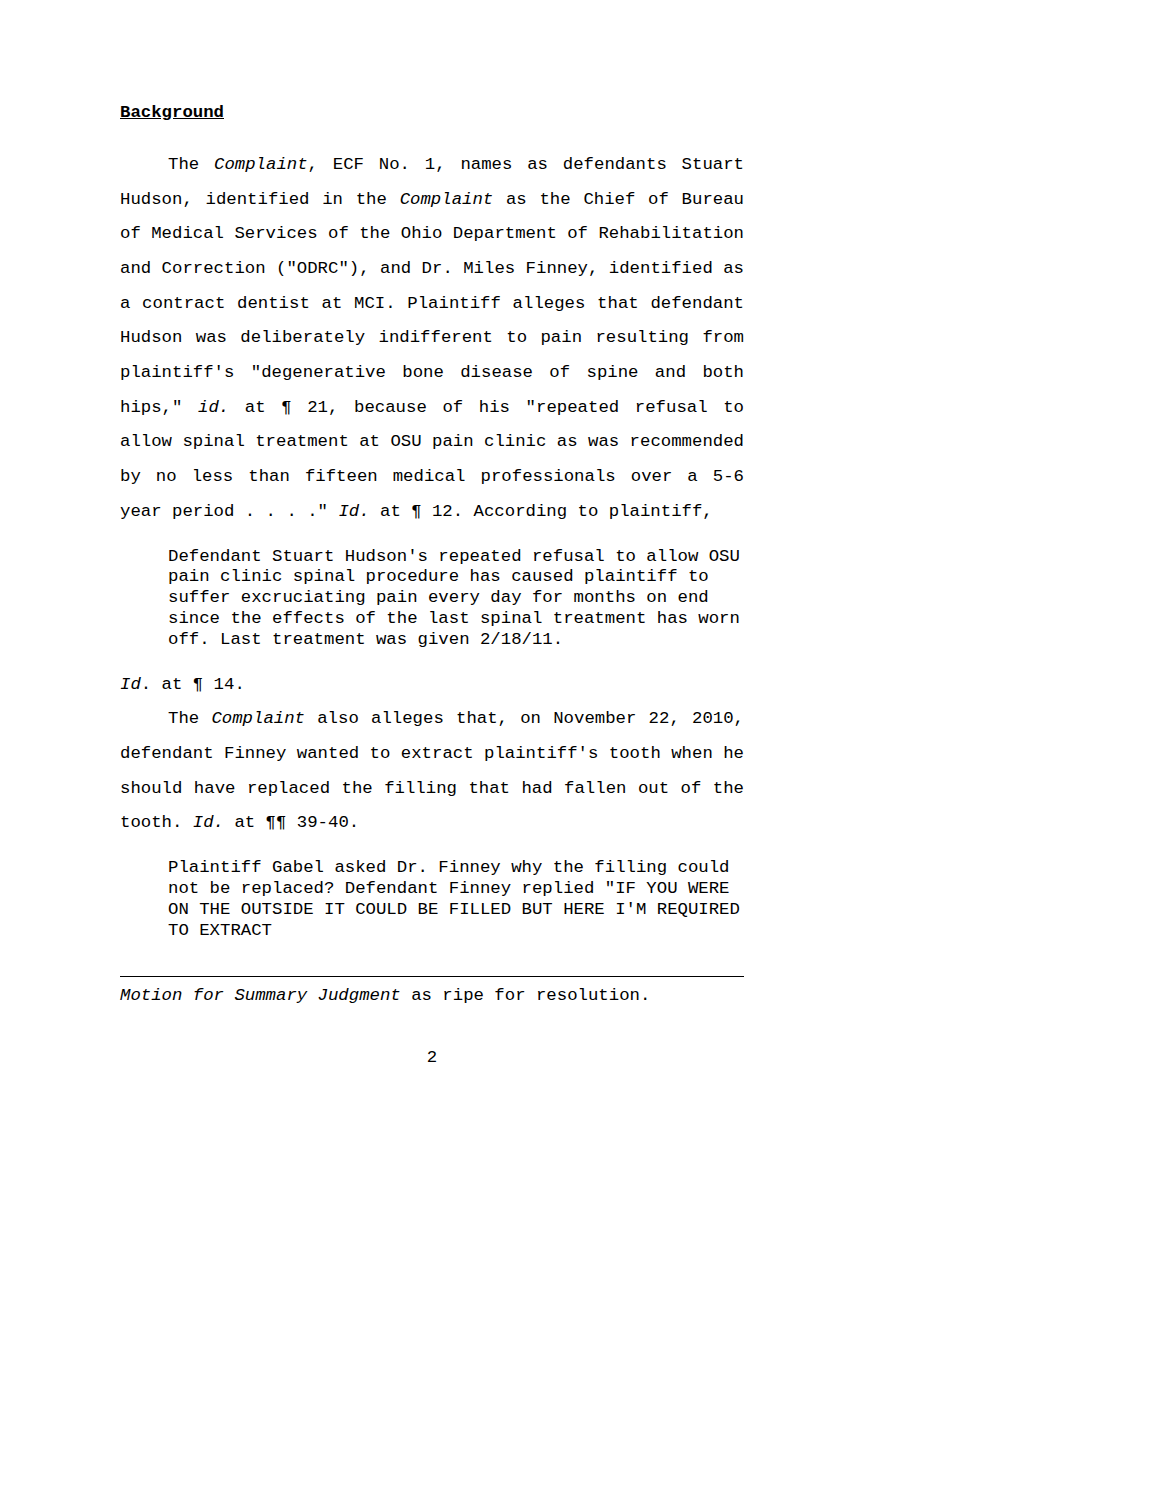Background
The Complaint, ECF No. 1, names as defendants Stuart Hudson, identified in the Complaint as the Chief of Bureau of Medical Services of the Ohio Department of Rehabilitation and Correction ("ODRC"), and Dr. Miles Finney, identified as a contract dentist at MCI. Plaintiff alleges that defendant Hudson was deliberately indifferent to pain resulting from plaintiff's "degenerative bone disease of spine and both hips," id. at ¶ 21, because of his "repeated refusal to allow spinal treatment at OSU pain clinic as was recommended by no less than fifteen medical professionals over a 5-6 year period . . . ." Id. at ¶ 12. According to plaintiff,
Defendant Stuart Hudson's repeated refusal to allow OSU pain clinic spinal procedure has caused plaintiff to suffer excruciating pain every day for months on end since the effects of the last spinal treatment has worn off. Last treatment was given 2/18/11.
Id. at ¶ 14.
The Complaint also alleges that, on November 22, 2010, defendant Finney wanted to extract plaintiff's tooth when he should have replaced the filling that had fallen out of the tooth. Id. at ¶¶ 39-40.
Plaintiff Gabel asked Dr. Finney why the filling could not be replaced? Defendant Finney replied "IF YOU WERE ON THE OUTSIDE IT COULD BE FILLED BUT HERE I'M REQUIRED TO EXTRACT
Motion for Summary Judgment as ripe for resolution.
2